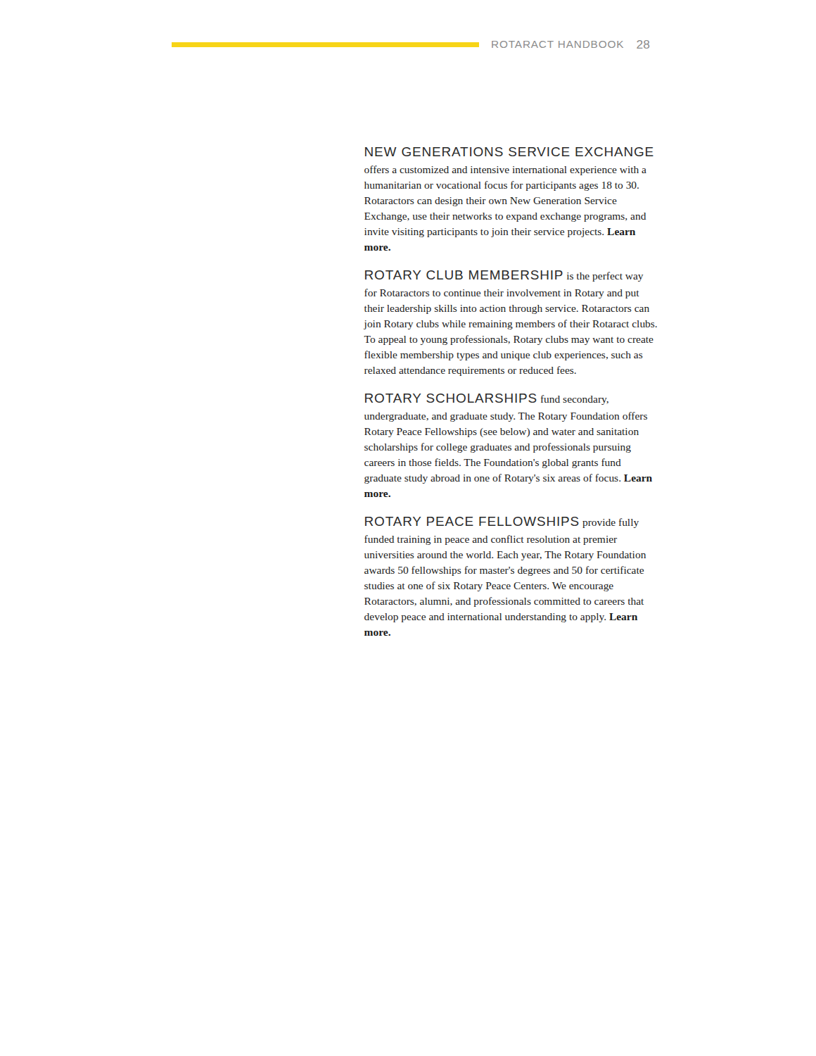Rotaract Handbook
28
New Generations Service Exchange offers a customized and intensive international experience with a humanitarian or vocational focus for participants ages 18 to 30. Rotaractors can design their own New Generation Service Exchange, use their networks to expand exchange programs, and invite visiting participants to join their service projects. Learn more.
Rotary club membership is the perfect way for Rotaractors to continue their involvement in Rotary and put their leadership skills into action through service. Rotaractors can join Rotary clubs while remaining members of their Rotaract clubs. To appeal to young professionals, Rotary clubs may want to create flexible membership types and unique club experiences, such as relaxed attendance requirements or reduced fees.
Rotary scholarships fund secondary, undergraduate, and graduate study. The Rotary Foundation offers Rotary Peace Fellowships (see below) and water and sanitation scholarships for college graduates and professionals pursuing careers in those fields. The Foundation's global grants fund graduate study abroad in one of Rotary's six areas of focus. Learn more.
Rotary Peace Fellowships provide fully funded training in peace and conflict resolution at premier universities around the world. Each year, The Rotary Foundation awards 50 fellowships for master's degrees and 50 for certificate studies at one of six Rotary Peace Centers. We encourage Rotaractors, alumni, and professionals committed to careers that develop peace and international understanding to apply. Learn more.